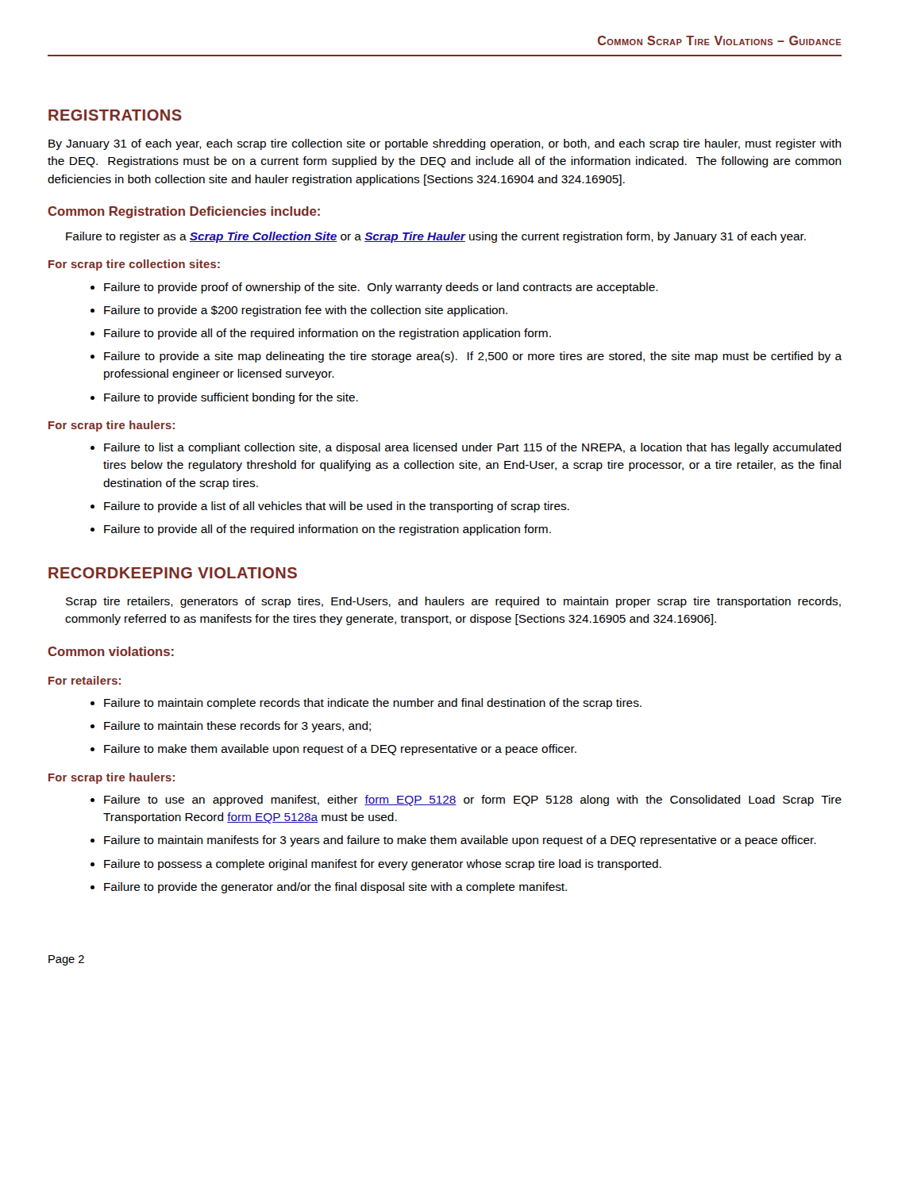Common Scrap Tire Violations – Guidance
REGISTRATIONS
By January 31 of each year, each scrap tire collection site or portable shredding operation, or both, and each scrap tire hauler, must register with the DEQ. Registrations must be on a current form supplied by the DEQ and include all of the information indicated. The following are common deficiencies in both collection site and hauler registration applications [Sections 324.16904 and 324.16905].
Common Registration Deficiencies include:
Failure to register as a Scrap Tire Collection Site or a Scrap Tire Hauler using the current registration form, by January 31 of each year.
For scrap tire collection sites:
Failure to provide proof of ownership of the site. Only warranty deeds or land contracts are acceptable.
Failure to provide a $200 registration fee with the collection site application.
Failure to provide all of the required information on the registration application form.
Failure to provide a site map delineating the tire storage area(s). If 2,500 or more tires are stored, the site map must be certified by a professional engineer or licensed surveyor.
Failure to provide sufficient bonding for the site.
For scrap tire haulers:
Failure to list a compliant collection site, a disposal area licensed under Part 115 of the NREPA, a location that has legally accumulated tires below the regulatory threshold for qualifying as a collection site, an End-User, a scrap tire processor, or a tire retailer, as the final destination of the scrap tires.
Failure to provide a list of all vehicles that will be used in the transporting of scrap tires.
Failure to provide all of the required information on the registration application form.
RECORDKEEPING VIOLATIONS
Scrap tire retailers, generators of scrap tires, End-Users, and haulers are required to maintain proper scrap tire transportation records, commonly referred to as manifests for the tires they generate, transport, or dispose [Sections 324.16905 and 324.16906].
Common violations:
For retailers:
Failure to maintain complete records that indicate the number and final destination of the scrap tires.
Failure to maintain these records for 3 years, and;
Failure to make them available upon request of a DEQ representative or a peace officer.
For scrap tire haulers:
Failure to use an approved manifest, either form EQP 5128 or form EQP 5128 along with the Consolidated Load Scrap Tire Transportation Record form EQP 5128a must be used.
Failure to maintain manifests for 3 years and failure to make them available upon request of a DEQ representative or a peace officer.
Failure to possess a complete original manifest for every generator whose scrap tire load is transported.
Failure to provide the generator and/or the final disposal site with a complete manifest.
Page 2